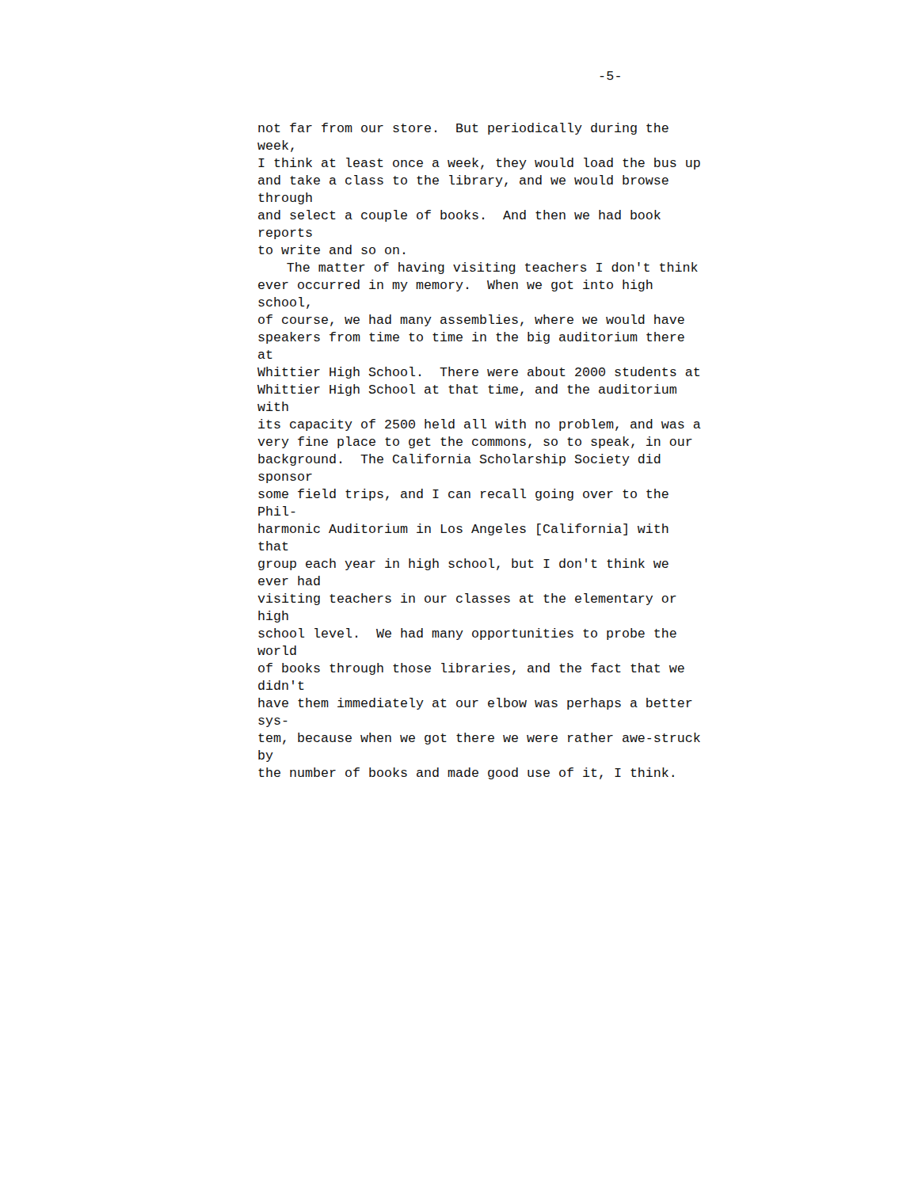-5-
not far from our store. But periodically during the week, I think at least once a week, they would load the bus up and take a class to the library, and we would browse through and select a couple of books. And then we had book reports to write and so on.
The matter of having visiting teachers I don't think ever occurred in my memory. When we got into high school, of course, we had many assemblies, where we would have speakers from time to time in the big auditorium there at Whittier High School. There were about 2000 students at Whittier High School at that time, and the auditorium with its capacity of 2500 held all with no problem, and was a very fine place to get the commons, so to speak, in our background. The California Scholarship Society did sponsor some field trips, and I can recall going over to the Phil- harmonic Auditorium in Los Angeles [California] with that group each year in high school, but I don't think we ever had visiting teachers in our classes at the elementary or high school level. We had many opportunities to probe the world of books through those libraries, and the fact that we didn't have them immediately at our elbow was perhaps a better sys- tem, because when we got there we were rather awe-struck by the number of books and made good use of it, I think.